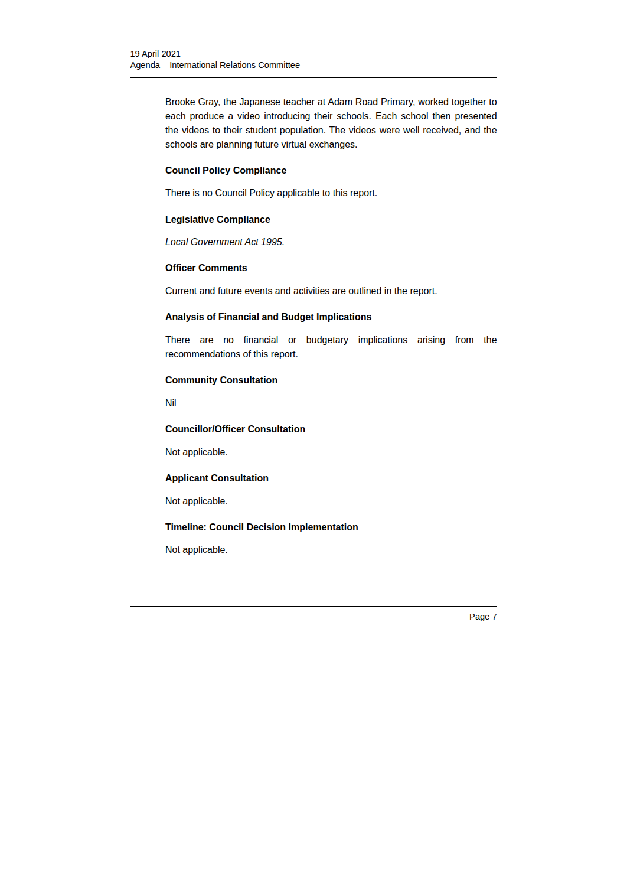19 April 2021 Agenda – International Relations Committee
Brooke Gray, the Japanese teacher at Adam Road Primary, worked together to each produce a video introducing their schools. Each school then presented the videos to their student population. The videos were well received, and the schools are planning future virtual exchanges.
Council Policy Compliance
There is no Council Policy applicable to this report.
Legislative Compliance
Local Government Act 1995.
Officer Comments
Current and future events and activities are outlined in the report.
Analysis of Financial and Budget Implications
There are no financial or budgetary implications arising from the recommendations of this report.
Community Consultation
Nil
Councillor/Officer Consultation
Not applicable.
Applicant Consultation
Not applicable.
Timeline: Council Decision Implementation
Not applicable.
Page 7